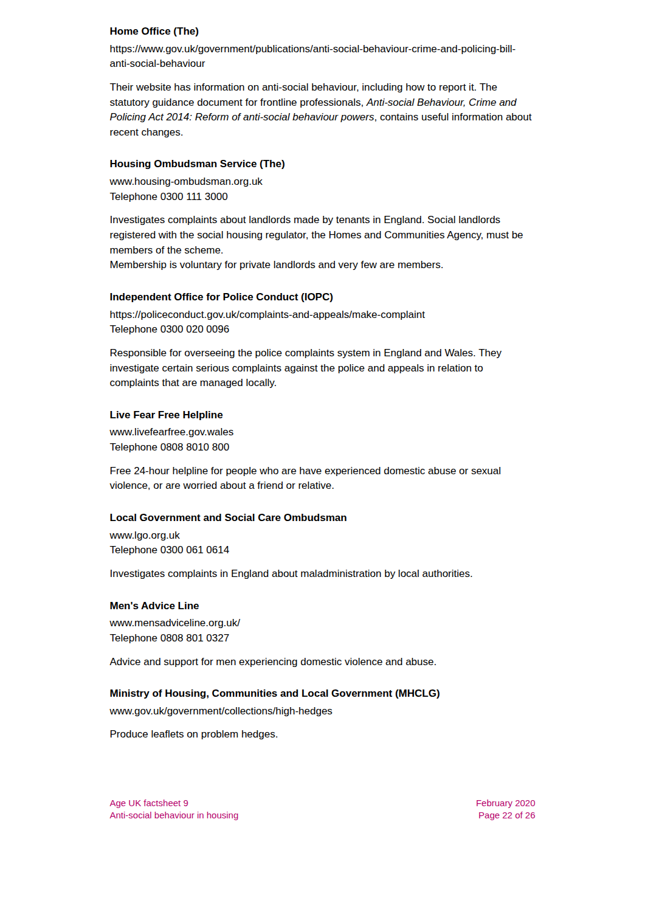Home Office (The)
https://www.gov.uk/government/publications/anti-social-behaviour-crime-and-policing-bill-anti-social-behaviour
Their website has information on anti-social behaviour, including how to report it. The statutory guidance document for frontline professionals, Anti-social Behaviour, Crime and Policing Act 2014: Reform of anti-social behaviour powers, contains useful information about recent changes.
Housing Ombudsman Service (The)
www.housing-ombudsman.org.uk
Telephone 0300 111 3000
Investigates complaints about landlords made by tenants in England. Social landlords registered with the social housing regulator, the Homes and Communities Agency, must be members of the scheme.
Membership is voluntary for private landlords and very few are members.
Independent Office for Police Conduct (IOPC)
https://policeconduct.gov.uk/complaints-and-appeals/make-complaint
Telephone 0300 020 0096
Responsible for overseeing the police complaints system in England and Wales. They investigate certain serious complaints against the police and appeals in relation to complaints that are managed locally.
Live Fear Free Helpline
www.livefearfree.gov.wales
Telephone 0808 8010 800
Free 24-hour helpline for people who are have experienced domestic abuse or sexual violence, or are worried about a friend or relative.
Local Government and Social Care Ombudsman
www.lgo.org.uk
Telephone 0300 061 0614
Investigates complaints in England about maladministration by local authorities.
Men's Advice Line
www.mensadviceline.org.uk/
Telephone 0808 801 0327
Advice and support for men experiencing domestic violence and abuse.
Ministry of Housing, Communities and Local Government (MHCLG)
www.gov.uk/government/collections/high-hedges
Produce leaflets on problem hedges.
Age UK factsheet 9
Anti-social behaviour in housing
February 2020
Page 22 of 26